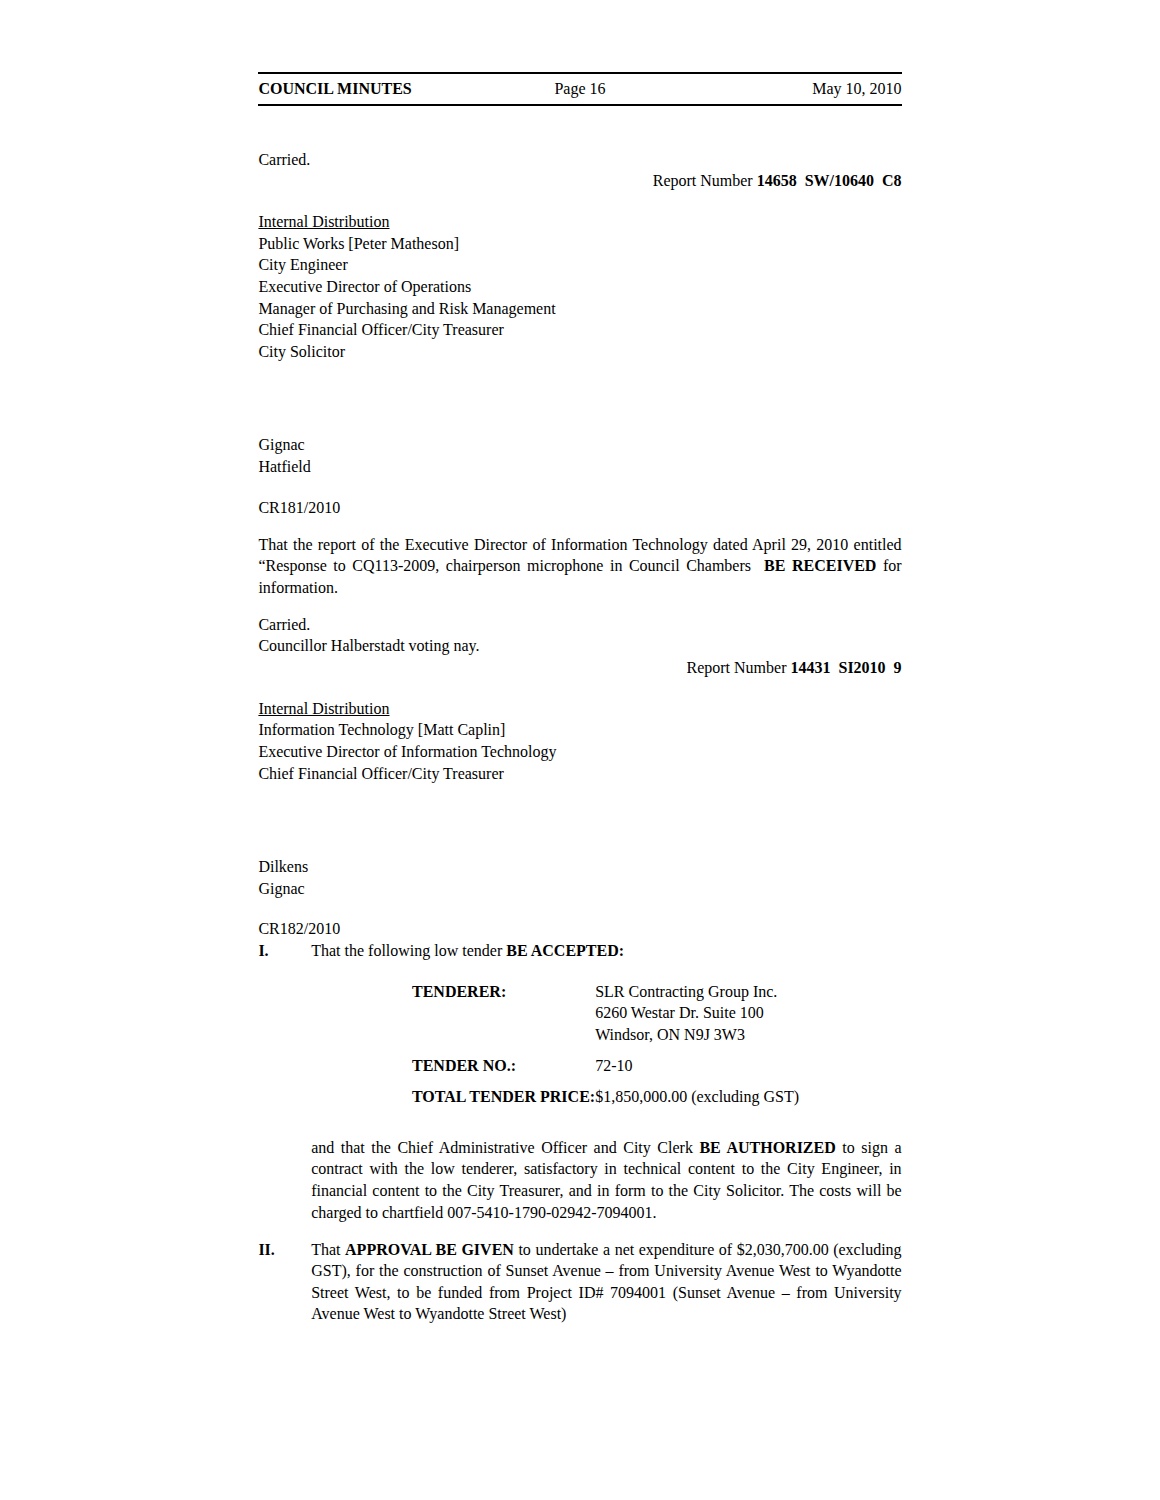COUNCIL MINUTES
Page 16
May 10, 2010
Carried.
Report Number 14658 SW/10640 C8
Internal Distribution
Public Works [Peter Matheson]
City Engineer
Executive Director of Operations
Manager of Purchasing and Risk Management
Chief Financial Officer/City Treasurer
City Solicitor
Gignac
Hatfield
CR181/2010
That the report of the Executive Director of Information Technology dated April 29, 2010 entitled “Response to CQ113-2009, chairperson microphone in Council Chambers BE RECEIVED for information.
Carried.
Councillor Halberstadt voting nay.
Report Number 14431 SI2010 9
Internal Distribution
Information Technology [Matt Caplin]
Executive Director of Information Technology
Chief Financial Officer/City Treasurer
Dilkens
Gignac
CR182/2010
I.
That the following low tender BE ACCEPTED:
| TENDERER: | SLR Contracting Group Inc. 6260 Westar Dr. Suite 100 Windsor, ON N9J 3W3 |
| TENDER NO.: | 72-10 |
| TOTAL TENDER PRICE: | $1,850,000.00 (excluding GST) |
and that the Chief Administrative Officer and City Clerk BE AUTHORIZED to sign a contract with the low tenderer, satisfactory in technical content to the City Engineer, in financial content to the City Treasurer, and in form to the City Solicitor. The costs will be charged to chartfield 007-5410-1790-02942-7094001.
II.
That APPROVAL BE GIVEN to undertake a net expenditure of $2,030,700.00 (excluding GST), for the construction of Sunset Avenue – from University Avenue West to Wyandotte Street West, to be funded from Project ID# 7094001 (Sunset Avenue – from University Avenue West to Wyandotte Street West)